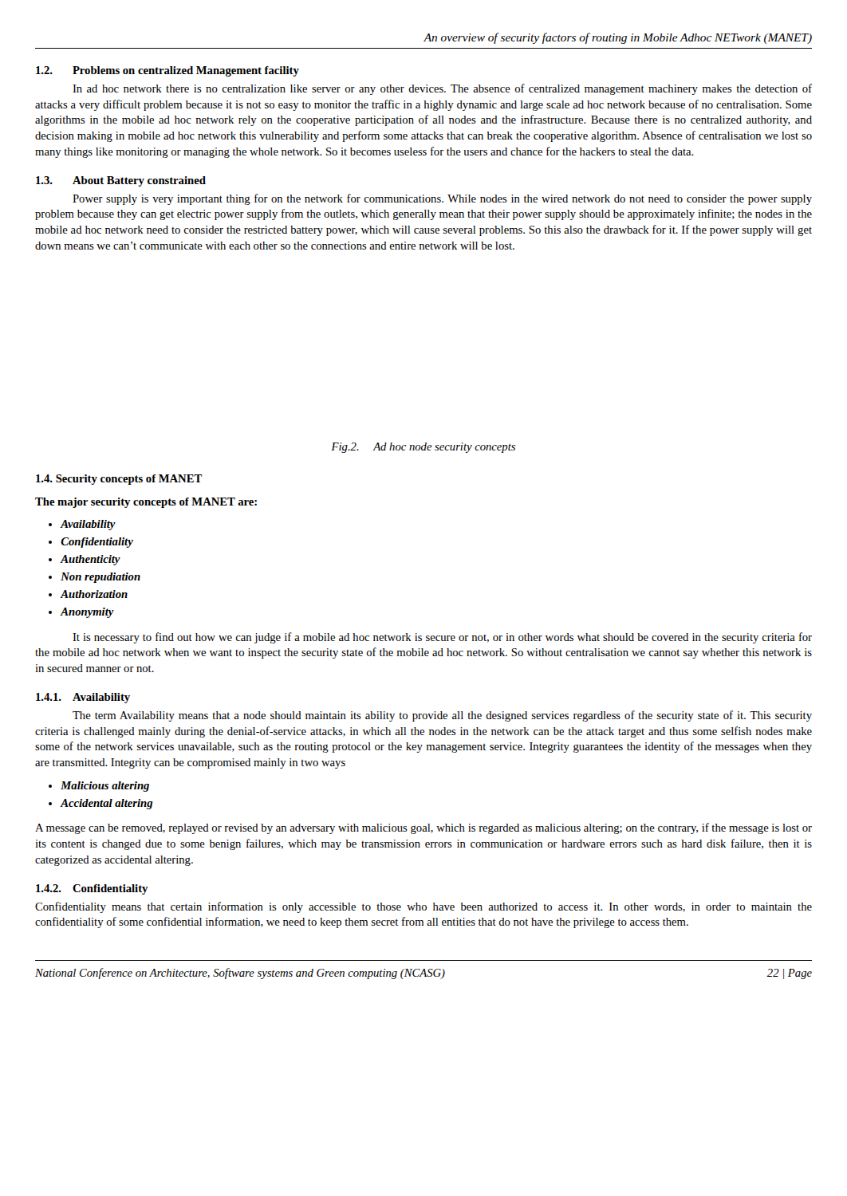An overview of security factors of routing in Mobile Adhoc NETwork (MANET)
1.2. Problems on centralized Management facility
In ad hoc network there is no centralization like server or any other devices. The absence of centralized management machinery makes the detection of attacks a very difficult problem because it is not so easy to monitor the traffic in a highly dynamic and large scale ad hoc network because of no centralisation. Some algorithms in the mobile ad hoc network rely on the cooperative participation of all nodes and the infrastructure. Because there is no centralized authority, and decision making in mobile ad hoc network this vulnerability and perform some attacks that can break the cooperative algorithm. Absence of centralisation we lost so many things like monitoring or managing the whole network. So it becomes useless for the users and chance for the hackers to steal the data.
1.3. About Battery constrained
Power supply is very important thing for on the network for communications. While nodes in the wired network do not need to consider the power supply problem because they can get electric power supply from the outlets, which generally mean that their power supply should be approximately infinite; the nodes in the mobile ad hoc network need to consider the restricted battery power, which will cause several problems. So this also the drawback for it. If the power supply will get down means we can’t communicate with each other so the connections and entire network will be lost.
Fig.2. Ad hoc node security concepts
1.4. Security concepts of MANET
The major security concepts of MANET are:
Availability
Confidentiality
Authenticity
Non repudiation
Authorization
Anonymity
It is necessary to find out how we can judge if a mobile ad hoc network is secure or not, or in other words what should be covered in the security criteria for the mobile ad hoc network when we want to inspect the security state of the mobile ad hoc network. So without centralisation we cannot say whether this network is in secured manner or not.
1.4.1. Availability
The term Availability means that a node should maintain its ability to provide all the designed services regardless of the security state of it. This security criteria is challenged mainly during the denial-of-service attacks, in which all the nodes in the network can be the attack target and thus some selfish nodes make some of the network services unavailable, such as the routing protocol or the key management service. Integrity guarantees the identity of the messages when they are transmitted. Integrity can be compromised mainly in two ways
Malicious altering
Accidental altering
A message can be removed, replayed or revised by an adversary with malicious goal, which is regarded as malicious altering; on the contrary, if the message is lost or its content is changed due to some benign failures, which may be transmission errors in communication or hardware errors such as hard disk failure, then it is categorized as accidental altering.
1.4.2. Confidentiality
Confidentiality means that certain information is only accessible to those who have been authorized to access it. In other words, in order to maintain the confidentiality of some confidential information, we need to keep them secret from all entities that do not have the privilege to access them.
National Conference on Architecture, Software systems and Green computing (NCASG) 22 | Page